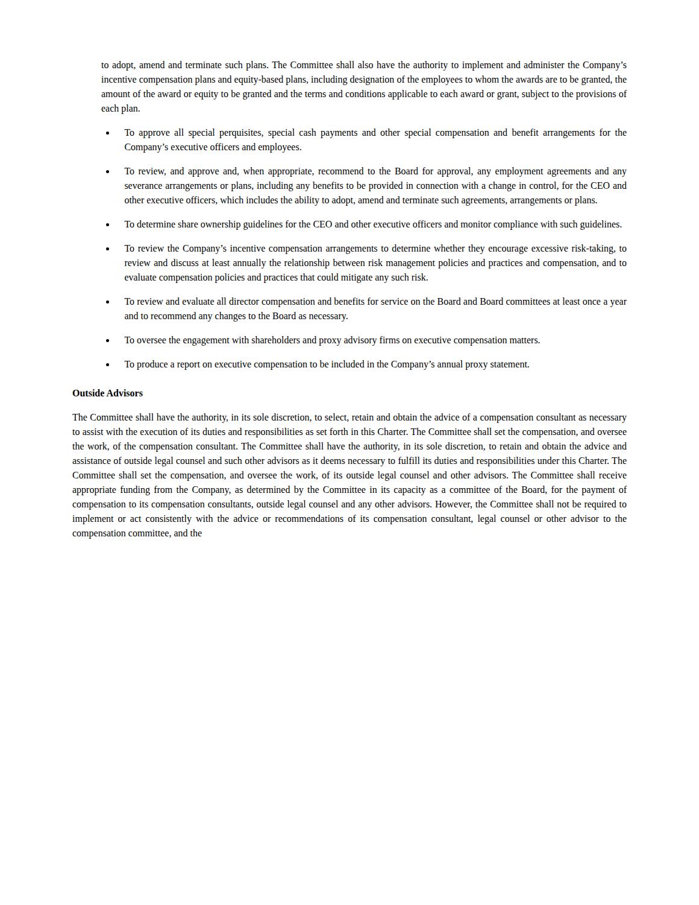to adopt, amend and terminate such plans. The Committee shall also have the authority to implement and administer the Company’s incentive compensation plans and equity-based plans, including designation of the employees to whom the awards are to be granted, the amount of the award or equity to be granted and the terms and conditions applicable to each award or grant, subject to the provisions of each plan.
To approve all special perquisites, special cash payments and other special compensation and benefit arrangements for the Company’s executive officers and employees.
To review, and approve and, when appropriate, recommend to the Board for approval, any employment agreements and any severance arrangements or plans, including any benefits to be provided in connection with a change in control, for the CEO and other executive officers, which includes the ability to adopt, amend and terminate such agreements, arrangements or plans.
To determine share ownership guidelines for the CEO and other executive officers and monitor compliance with such guidelines.
To review the Company’s incentive compensation arrangements to determine whether they encourage excessive risk-taking, to review and discuss at least annually the relationship between risk management policies and practices and compensation, and to evaluate compensation policies and practices that could mitigate any such risk.
To review and evaluate all director compensation and benefits for service on the Board and Board committees at least once a year and to recommend any changes to the Board as necessary.
To oversee the engagement with shareholders and proxy advisory firms on executive compensation matters.
To produce a report on executive compensation to be included in the Company’s annual proxy statement.
Outside Advisors
The Committee shall have the authority, in its sole discretion, to select, retain and obtain the advice of a compensation consultant as necessary to assist with the execution of its duties and responsibilities as set forth in this Charter. The Committee shall set the compensation, and oversee the work, of the compensation consultant. The Committee shall have the authority, in its sole discretion, to retain and obtain the advice and assistance of outside legal counsel and such other advisors as it deems necessary to fulfill its duties and responsibilities under this Charter. The Committee shall set the compensation, and oversee the work, of its outside legal counsel and other advisors. The Committee shall receive appropriate funding from the Company, as determined by the Committee in its capacity as a committee of the Board, for the payment of compensation to its compensation consultants, outside legal counsel and any other advisors. However, the Committee shall not be required to implement or act consistently with the advice or recommendations of its compensation consultant, legal counsel or other advisor to the compensation committee, and the